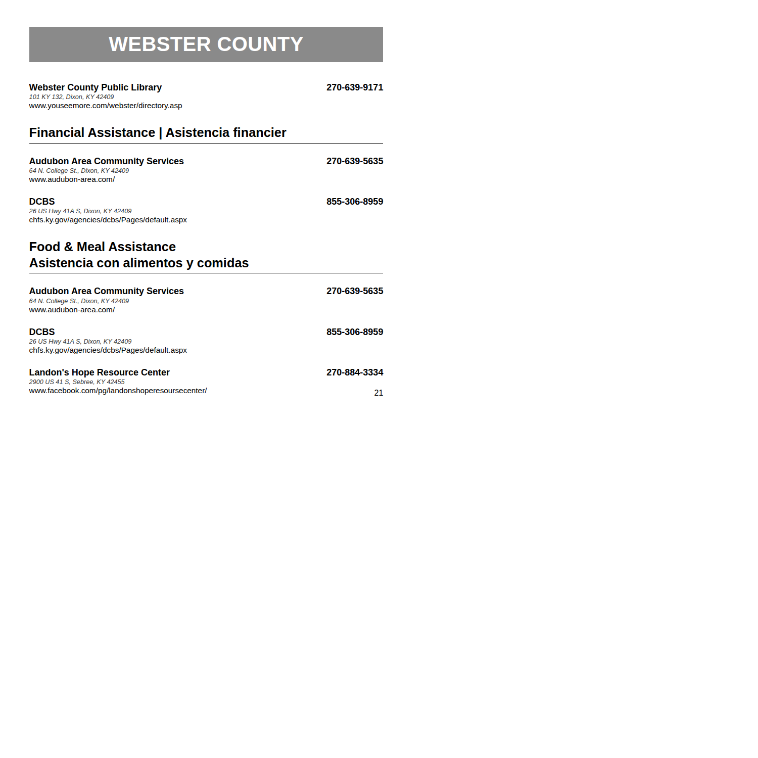WEBSTER COUNTY
Webster County Public Library 270-639-9171
101 KY 132, Dixon, KY 42409
www.youseemore.com/webster/directory.asp
Financial Assistance | Asistencia financier
Audubon Area Community Services 270-639-5635
64 N. College St., Dixon, KY 42409
www.audubon-area.com/
DCBS 855-306-8959
26 US Hwy 41A S, Dixon, KY 42409
chfs.ky.gov/agencies/dcbs/Pages/default.aspx
Food & Meal Assistance
Asistencia con alimentos y comidas
Audubon Area Community Services 270-639-5635
64 N. College St., Dixon, KY 42409
www.audubon-area.com/
DCBS 855-306-8959
26 US Hwy 41A S, Dixon, KY 42409
chfs.ky.gov/agencies/dcbs/Pages/default.aspx
Landon's Hope Resource Center 270-884-3334
2900 US 41 S, Sebree, KY 42455
www.facebook.com/pg/landonshoperesoursecenter/
21